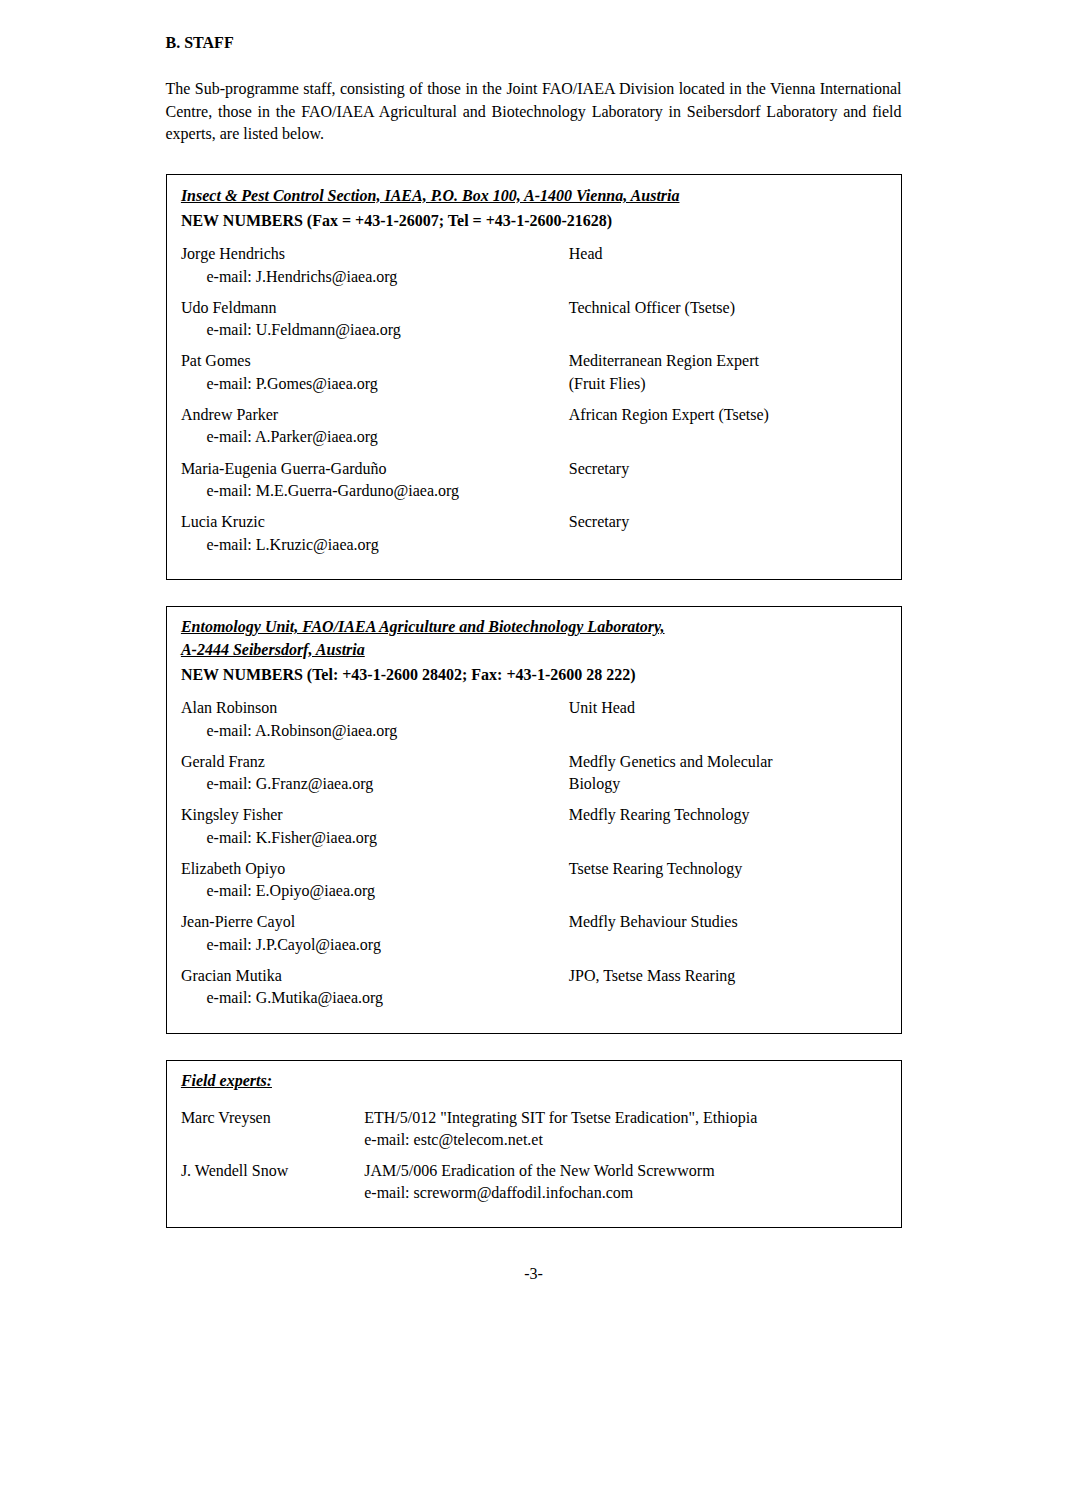B. STAFF
The Sub-programme staff, consisting of those in the Joint FAO/IAEA Division located in the Vienna International Centre, those in the FAO/IAEA Agricultural and Biotechnology Laboratory in Seibersdorf Laboratory and field experts, are listed below.
Insect & Pest Control Section, IAEA, P.O. Box 100, A-1400 Vienna, Austria
NEW NUMBERS (Fax = +43-1-26007; Tel = +43-1-2600-21628)
| Jorge Hendrichs e-mail: J.Hendrichs@iaea.org | Head |
| Udo Feldmann e-mail: U.Feldmann@iaea.org | Technical Officer (Tsetse) |
| Pat Gomes e-mail: P.Gomes@iaea.org | Mediterranean Region Expert (Fruit Flies) |
| Andrew Parker e-mail: A.Parker@iaea.org | African Region Expert (Tsetse) |
| Maria-Eugenia Guerra-Garduño e-mail: M.E.Guerra-Garduno@iaea.org | Secretary |
| Lucia Kruzic e-mail: L.Kruzic@iaea.org | Secretary |
Entomology Unit, FAO/IAEA Agriculture and Biotechnology Laboratory,
A-2444 Seibersdorf, Austria
NEW NUMBERS (Tel: +43-1-2600 28402; Fax: +43-1-2600 28 222)
| Alan Robinson e-mail: A.Robinson@iaea.org | Unit Head |
| Gerald Franz e-mail: G.Franz@iaea.org | Medfly Genetics and Molecular Biology |
| Kingsley Fisher e-mail: K.Fisher@iaea.org | Medfly Rearing Technology |
| Elizabeth Opiyo e-mail: E.Opiyo@iaea.org | Tsetse Rearing Technology |
| Jean-Pierre Cayol e-mail: J.P.Cayol@iaea.org | Medfly Behaviour Studies |
| Gracian Mutika e-mail: G.Mutika@iaea.org | JPO, Tsetse Mass Rearing |
Field experts:
| Marc Vreysen | ETH/5/012 "Integrating SIT for Tsetse Eradication", Ethiopia e-mail: estc@telecom.net.et |
| J. Wendell Snow | JAM/5/006 Eradication of the New World Screwworm e-mail: screworm@daffodil.infochan.com |
-3-